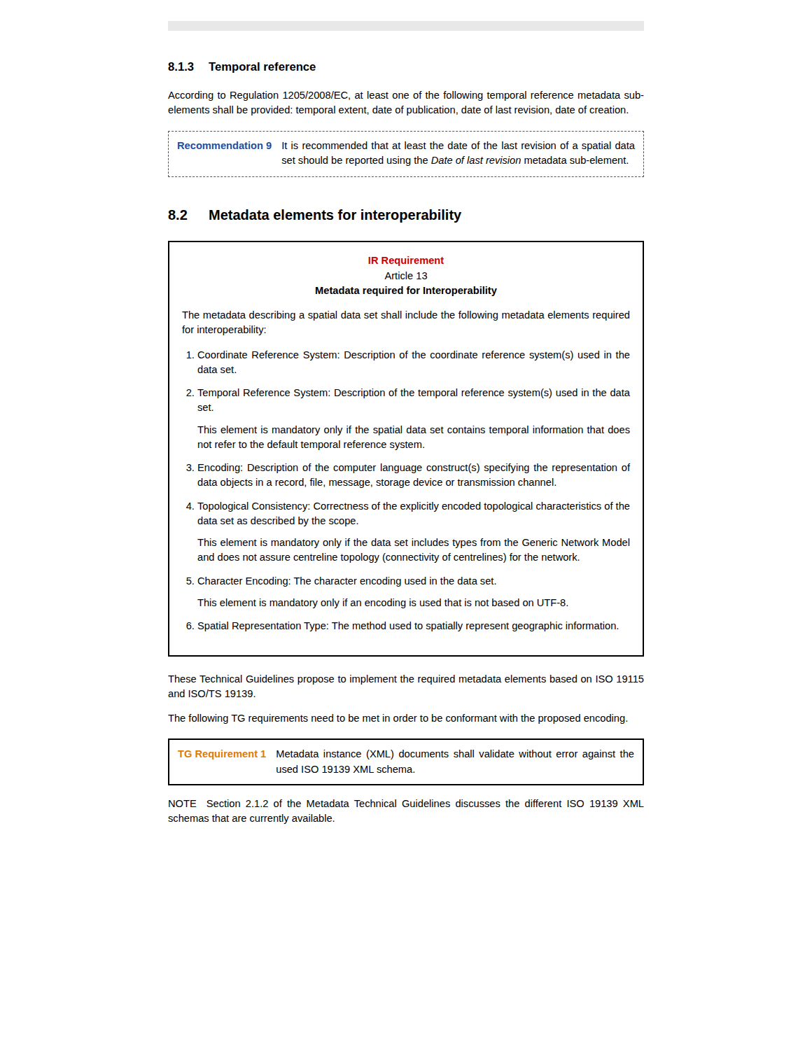8.1.3 Temporal reference
According to Regulation 1205/2008/EC, at least one of the following temporal reference metadata sub-elements shall be provided: temporal extent, date of publication, date of last revision, date of creation.
Recommendation 9
It is recommended that at least the date of the last revision of a spatial data set should be reported using the Date of last revision metadata sub-element.
8.2 Metadata elements for interoperability
IR Requirement Article 13 Metadata required for Interoperability
The metadata describing a spatial data set shall include the following metadata elements required for interoperability:
Coordinate Reference System: Description of the coordinate reference system(s) used in the data set.
Temporal Reference System: Description of the temporal reference system(s) used in the data set.
This element is mandatory only if the spatial data set contains temporal information that does not refer to the default temporal reference system.
Encoding: Description of the computer language construct(s) specifying the representation of data objects in a record, file, message, storage device or transmission channel.
Topological Consistency: Correctness of the explicitly encoded topological characteristics of the data set as described by the scope.
This element is mandatory only if the data set includes types from the Generic Network Model and does not assure centreline topology (connectivity of centrelines) for the network.
Character Encoding: The character encoding used in the data set.
This element is mandatory only if an encoding is used that is not based on UTF-8.
Spatial Representation Type: The method used to spatially represent geographic information.
These Technical Guidelines propose to implement the required metadata elements based on ISO 19115 and ISO/TS 19139.
The following TG requirements need to be met in order to be conformant with the proposed encoding.
TG Requirement 1
Metadata instance (XML) documents shall validate without error against the used ISO 19139 XML schema.
NOTESection 2.1.2 of the Metadata Technical Guidelines discusses the different ISO 19139 XML schemas that are currently available.